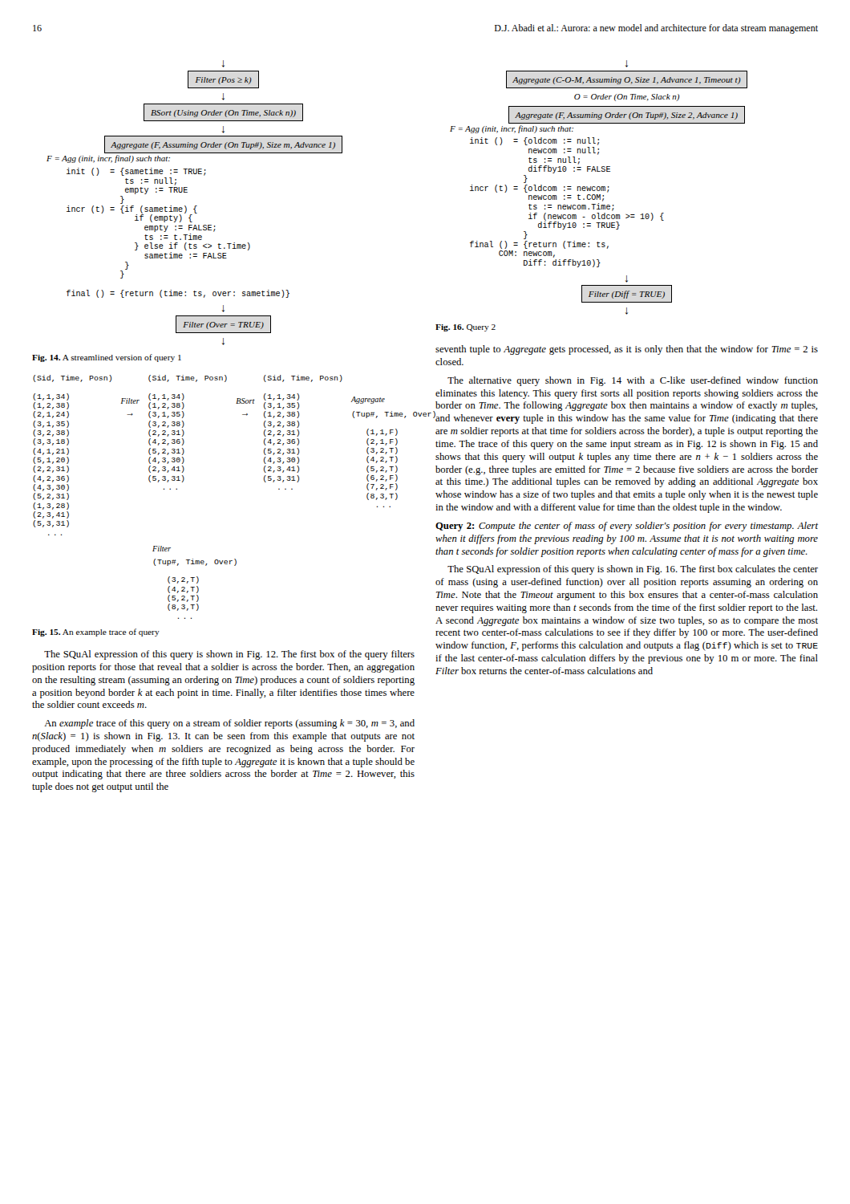16 D.J. Abadi et al.: Aurora: a new model and architecture for data stream management
Filter (Pos ≥ k)
BSort (Using Order (On Time, Slack n))
Aggregate (F, Assuming Order (On Tup#), Size m, Advance 1)
F = Agg (init, incr, final) such that:
init () = {sametime := TRUE; ts := null; empty := TRUE } incr (t) = {if (sametime) { if (empty) { empty := FALSE; ts := t.Time } else if (ts <> t.Time) sametime := FALSE } } final () = {return (time: ts, over: sametime)}
Filter (Over = TRUE)
Fig. 14. A streamlined version of query 1
(Sid, Time, Posn) (1,1,34) (1,2,38) (2,1,24) (3,1,35) (3,2,38) (3,3,18) (4,1,21) (5,1,20) (2,2,31) (4,2,36) (4,3,30) (5,2,31) (1,3,28) (2,3,41) (5,3,31) ...
Filter
→
(Sid, Time, Posn) (1,1,34) (1,2,38) (3,1,35) (3,2,38) (2,2,31) (4,2,36) (5,2,31) (4,3,30) (2,3,41) (5,3,31) ...
BSort
→
(Sid, Time, Posn) (1,1,34) (3,1,35) (1,2,38) (3,2,38) (2,2,31) (4,2,36) (5,2,31) (4,3,30) (2,3,41) (5,3,31) ...
Aggregate
(Tup#, Time, Over) (1,1,F) (2,1,F) (3,2,T) (4,2,T) (5,2,T) (6,2,F) (7,2,F) (8,3,T) ...
Filter
(Tup#, Time, Over) (3,2,T) (4,2,T) (5,2,T) (8,3,T) ...
Fig. 15. An example trace of query
The SQuAl expression of this query is shown in Fig. 12. The first box of the query filters position reports for those that reveal that a soldier is across the border. Then, an aggregation on the resulting stream (assuming an ordering on Time) produces a count of soldiers reporting a position beyond border k at each point in time. Finally, a filter identifies those times where the soldier count exceeds m.
An example trace of this query on a stream of soldier reports (assuming k = 30, m = 3, and n(Slack) = 1) is shown in Fig. 13. It can be seen from this example that outputs are not produced immediately when m soldiers are recognized as being across the border. For example, upon the processing of the fifth tuple to Aggregate it is known that a tuple should be output indicating that there are three soldiers across the border at Time = 2. However, this tuple does not get output until the
Aggregate (C-O-M, Assuming O, Size 1, Advance 1, Timeout t)
O = Order (On Time, Slack n)
Aggregate (F, Assuming Order (On Tup#), Size 2, Advance 1)
F = Agg (init, incr, final) such that:
init () = {oldcom := null; newcom := null; ts := null; diffby10 := FALSE } incr (t) = {oldcom := newcom; newcom := t.COM; ts := newcom.Time; if (newcom - oldcom >= 10) { diffby10 := TRUE} } final () = {return (Time: ts, COM: newcom, Diff: diffby10)}
Filter (Diff = TRUE)
Fig. 16. Query 2
seventh tuple to Aggregate gets processed, as it is only then that the window for Time = 2 is closed.
The alternative query shown in Fig. 14 with a C-like user-defined window function eliminates this latency. This query first sorts all position reports showing soldiers across the border on Time. The following Aggregate box then maintains a window of exactly m tuples, and whenever every tuple in this window has the same value for Time (indicating that there are m soldier reports at that time for soldiers across the border), a tuple is output reporting the time. The trace of this query on the same input stream as in Fig. 12 is shown in Fig. 15 and shows that this query will output k tuples any time there are n + k − 1 soldiers across the border (e.g., three tuples are emitted for Time = 2 because five soldiers are across the border at this time.) The additional tuples can be removed by adding an additional Aggregate box whose window has a size of two tuples and that emits a tuple only when it is the newest tuple in the window and with a different value for time than the oldest tuple in the window.
Query 2: Compute the center of mass of every soldier's position for every timestamp. Alert when it differs from the previous reading by 100 m. Assume that it is not worth waiting more than t seconds for soldier position reports when calculating center of mass for a given time.
The SQuAl expression of this query is shown in Fig. 16. The first box calculates the center of mass (using a user-defined function) over all position reports assuming an ordering on Time. Note that the Timeout argument to this box ensures that a center-of-mass calculation never requires waiting more than t seconds from the time of the first soldier report to the last. A second Aggregate box maintains a window of size two tuples, so as to compare the most recent two center-of-mass calculations to see if they differ by 100 or more. The user-defined window function, F, performs this calculation and outputs a flag (Diff) which is set to TRUE if the last center-of-mass calculation differs by the previous one by 10 m or more. The final Filter box returns the center-of-mass calculations and